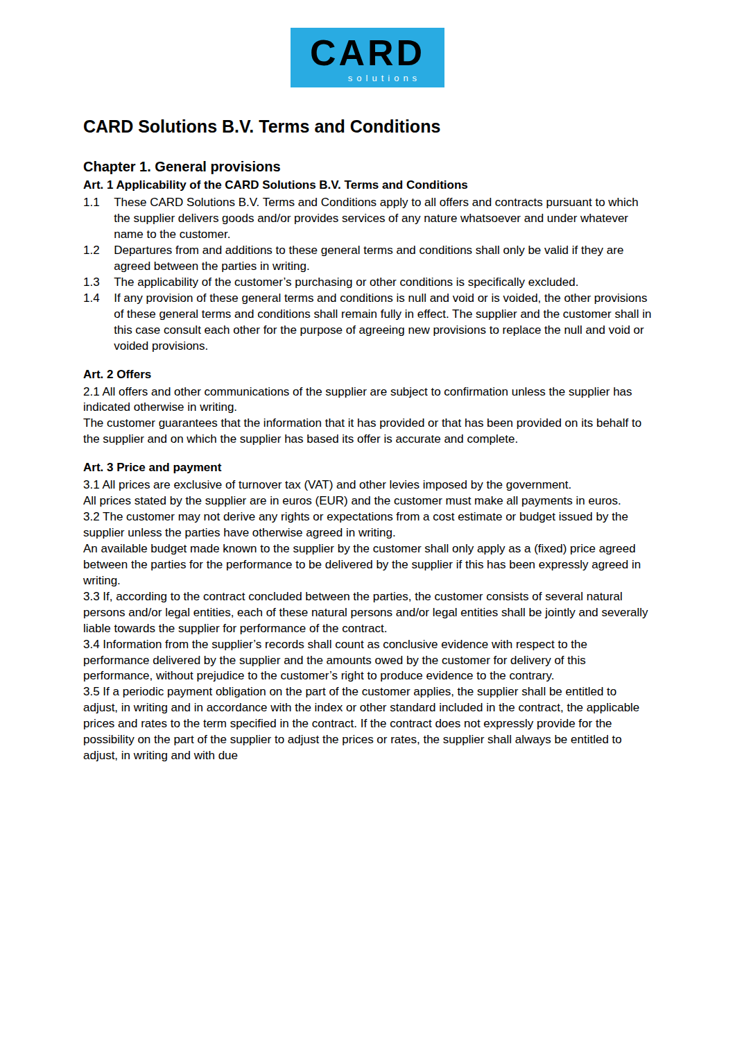CARD
solutions
CARD Solutions B.V. Terms and Conditions
Chapter 1. General provisions
Art. 1 Applicability of the CARD Solutions B.V. Terms and Conditions
1.1 These CARD Solutions B.V. Terms and Conditions apply to all offers and contracts pursuant to which the supplier delivers goods and/or provides services of any nature whatsoever and under whatever name to the customer.
1.2 Departures from and additions to these general terms and conditions shall only be valid if they are agreed between the parties in writing.
1.3 The applicability of the customer’s purchasing or other conditions is specifically excluded.
1.4 If any provision of these general terms and conditions is null and void or is voided, the other provisions of these general terms and conditions shall remain fully in effect. The supplier and the customer shall in this case consult each other for the purpose of agreeing new provisions to replace the null and void or voided provisions.
Art. 2 Offers
2.1 All offers and other communications of the supplier are subject to confirmation unless the supplier has indicated otherwise in writing.
The customer guarantees that the information that it has provided or that has been provided on its behalf to the supplier and on which the supplier has based its offer is accurate and complete.
Art. 3 Price and payment
3.1 All prices are exclusive of turnover tax (VAT) and other levies imposed by the government.
All prices stated by the supplier are in euros (EUR) and the customer must make all payments in euros.
3.2 The customer may not derive any rights or expectations from a cost estimate or budget issued by the supplier unless the parties have otherwise agreed in writing.
An available budget made known to the supplier by the customer shall only apply as a (fixed) price agreed between the parties for the performance to be delivered by the supplier if this has been expressly agreed in writing.
3.3 If, according to the contract concluded between the parties, the customer consists of several natural persons and/or legal entities, each of these natural persons and/or legal entities shall be jointly and severally liable towards the supplier for performance of the contract.
3.4 Information from the supplier’s records shall count as conclusive evidence with respect to the performance delivered by the supplier and the amounts owed by the customer for delivery of this performance, without prejudice to the customer’s right to produce evidence to the contrary.
3.5 If a periodic payment obligation on the part of the customer applies, the supplier shall be entitled to adjust, in writing and in accordance with the index or other standard included in the contract, the applicable prices and rates to the term specified in the contract. If the contract does not expressly provide for the possibility on the part of the supplier to adjust the prices or rates, the supplier shall always be entitled to adjust, in writing and with due